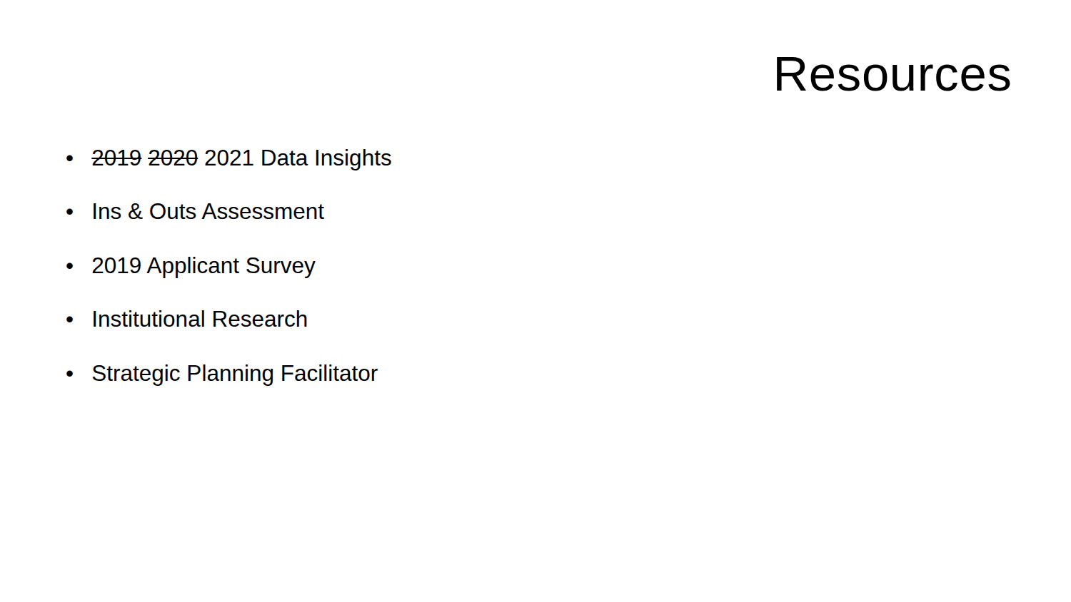Resources
2019 2020 2021 Data Insights
Ins & Outs Assessment
2019 Applicant Survey
Institutional Research
Strategic Planning Facilitator